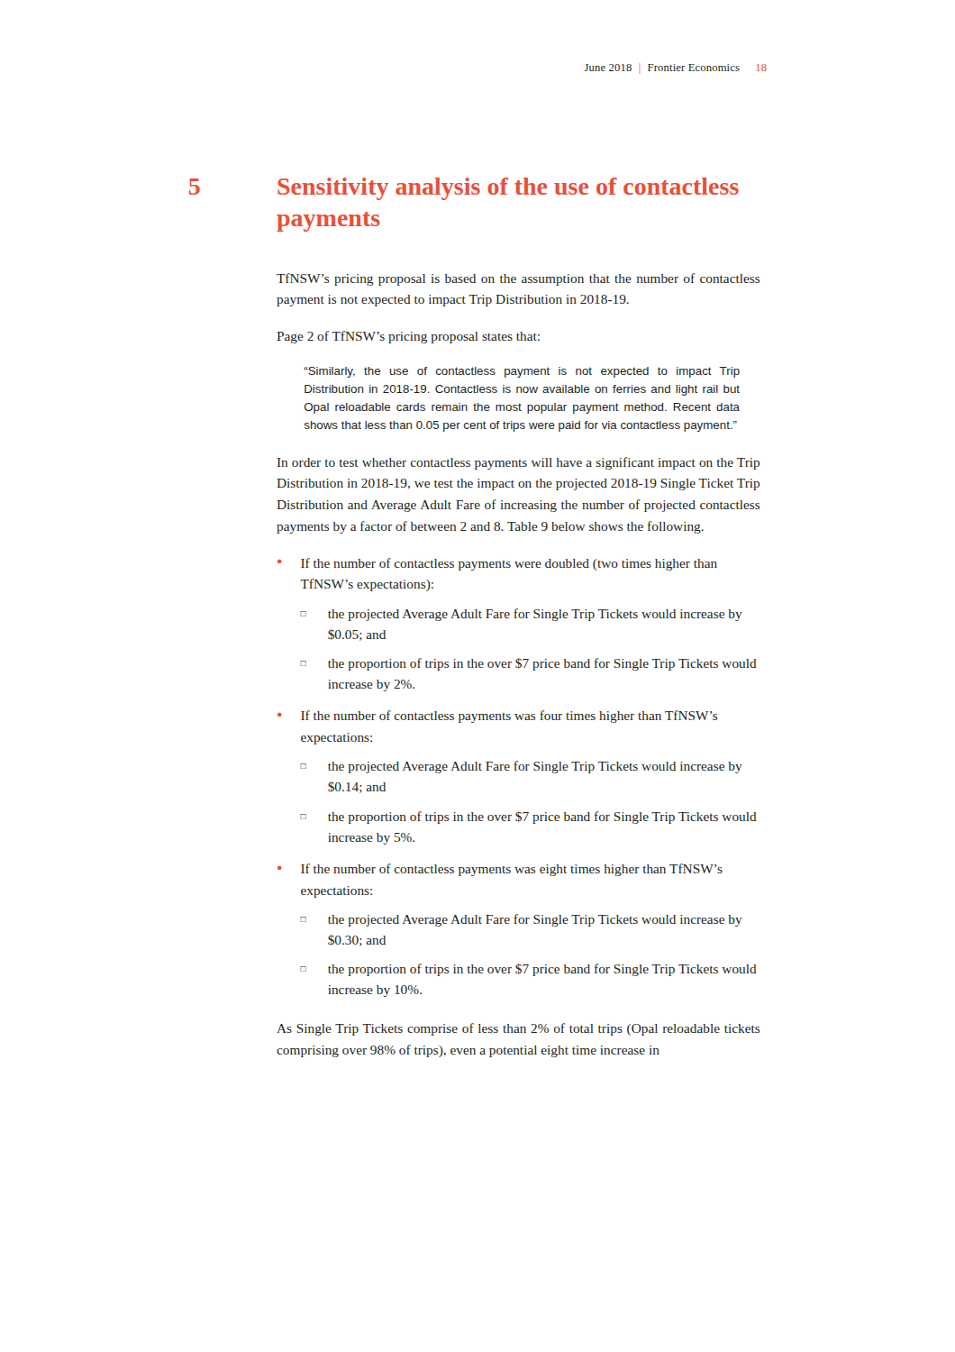June 2018 | Frontier Economics 18
5 Sensitivity analysis of the use of contactless payments
TfNSW’s pricing proposal is based on the assumption that the number of contactless payment is not expected to impact Trip Distribution in 2018-19.
Page 2 of TfNSW’s pricing proposal states that:
“Similarly, the use of contactless payment is not expected to impact Trip Distribution in 2018-19. Contactless is now available on ferries and light rail but Opal reloadable cards remain the most popular payment method. Recent data shows that less than 0.05 per cent of trips were paid for via contactless payment.”
In order to test whether contactless payments will have a significant impact on the Trip Distribution in 2018-19, we test the impact on the projected 2018-19 Single Ticket Trip Distribution and Average Adult Fare of increasing the number of projected contactless payments by a factor of between 2 and 8. Table 9 below shows the following.
If the number of contactless payments were doubled (two times higher than TfNSW’s expectations):
the projected Average Adult Fare for Single Trip Tickets would increase by $0.05; and
the proportion of trips in the over $7 price band for Single Trip Tickets would increase by 2%.
If the number of contactless payments was four times higher than TfNSW’s expectations:
the projected Average Adult Fare for Single Trip Tickets would increase by $0.14; and
the proportion of trips in the over $7 price band for Single Trip Tickets would increase by 5%.
If the number of contactless payments was eight times higher than TfNSW’s expectations:
the projected Average Adult Fare for Single Trip Tickets would increase by $0.30; and
the proportion of trips in the over $7 price band for Single Trip Tickets would increase by 10%.
As Single Trip Tickets comprise of less than 2% of total trips (Opal reloadable tickets comprising over 98% of trips), even a potential eight time increase in